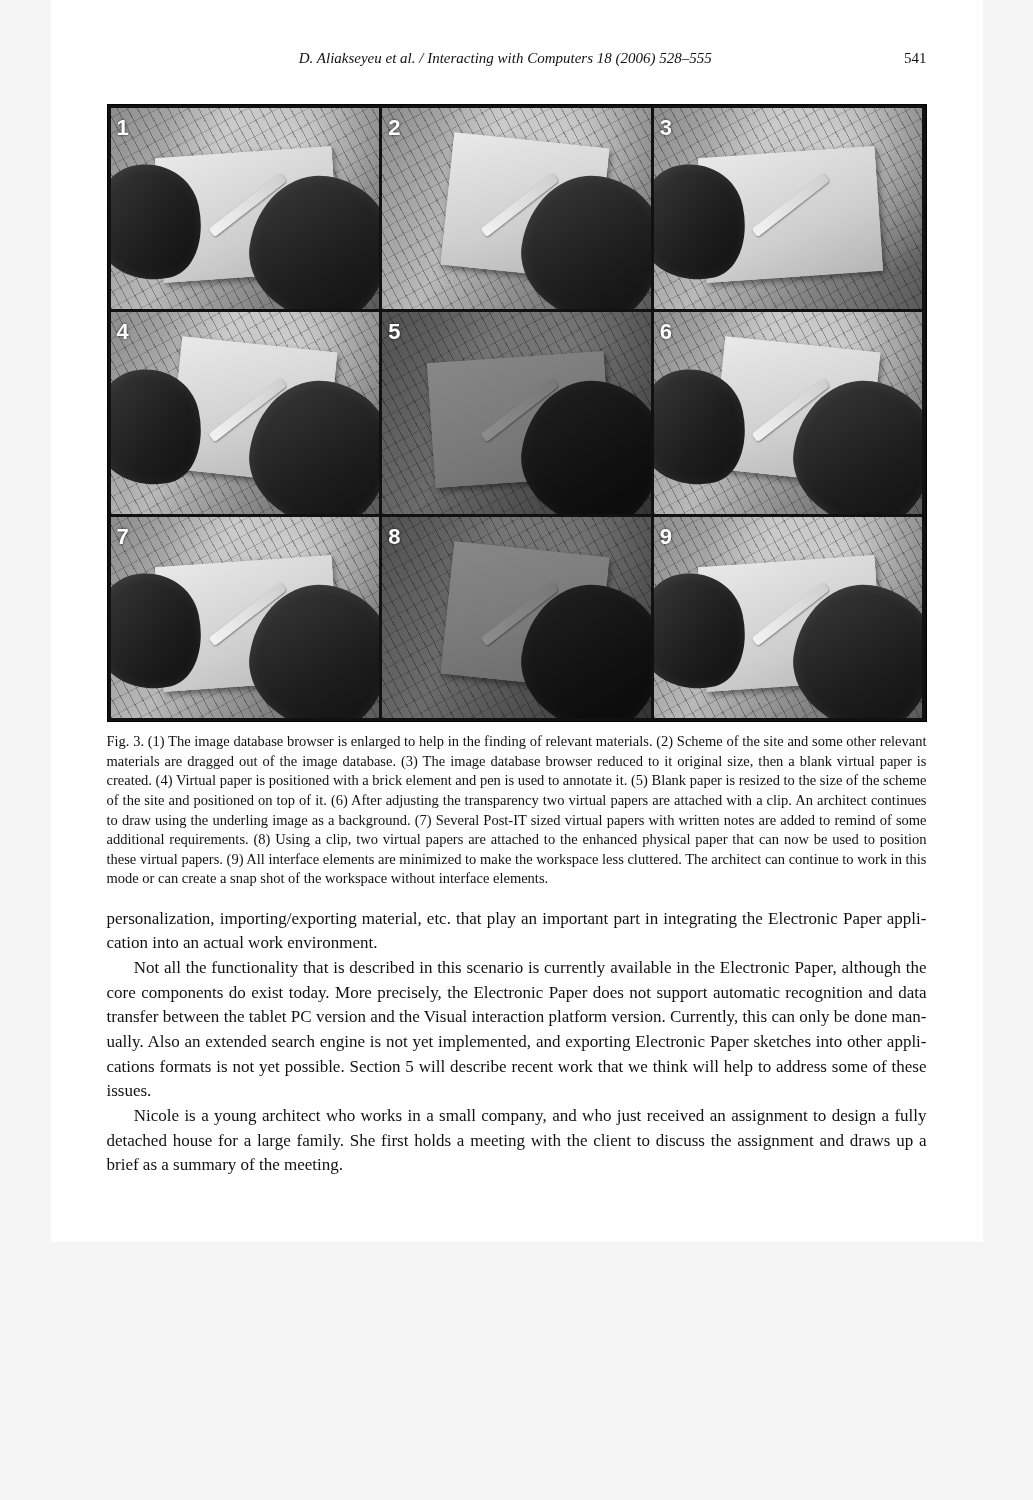D. Aliakseyeu et al. / Interacting with Computers 18 (2006) 528–555 541
1
2
3
4
5
6
7
8
9
Fig. 3. (1) The image database browser is enlarged to help in the finding of relevant materials. (2) Scheme of the site and some other relevant materials are dragged out of the image database. (3) The image database browser reduced to it original size, then a blank virtual paper is created. (4) Virtual paper is positioned with a brick element and pen is used to annotate it. (5) Blank paper is resized to the size of the scheme of the site and positioned on top of it. (6) After adjusting the transparency two virtual papers are attached with a clip. An architect continues to draw using the underling image as a background. (7) Several Post-IT sized virtual papers with written notes are added to remind of some additional requirements. (8) Using a clip, two virtual papers are attached to the enhanced physical paper that can now be used to position these virtual papers. (9) All interface elements are minimized to make the workspace less cluttered. The architect can continue to work in this mode or can create a snap shot of the workspace without interface elements.
personalization, importing/exporting material, etc. that play an important part in integrating the Electronic Paper application into an actual work environment.
Not all the functionality that is described in this scenario is currently available in the Electronic Paper, although the core components do exist today. More precisely, the Electronic Paper does not support automatic recognition and data transfer between the tablet PC version and the Visual interaction platform version. Currently, this can only be done manually. Also an extended search engine is not yet implemented, and exporting Electronic Paper sketches into other applications formats is not yet possible. Section 5 will describe recent work that we think will help to address some of these issues.
Nicole is a young architect who works in a small company, and who just received an assignment to design a fully detached house for a large family. She first holds a meeting with the client to discuss the assignment and draws up a brief as a summary of the meeting.